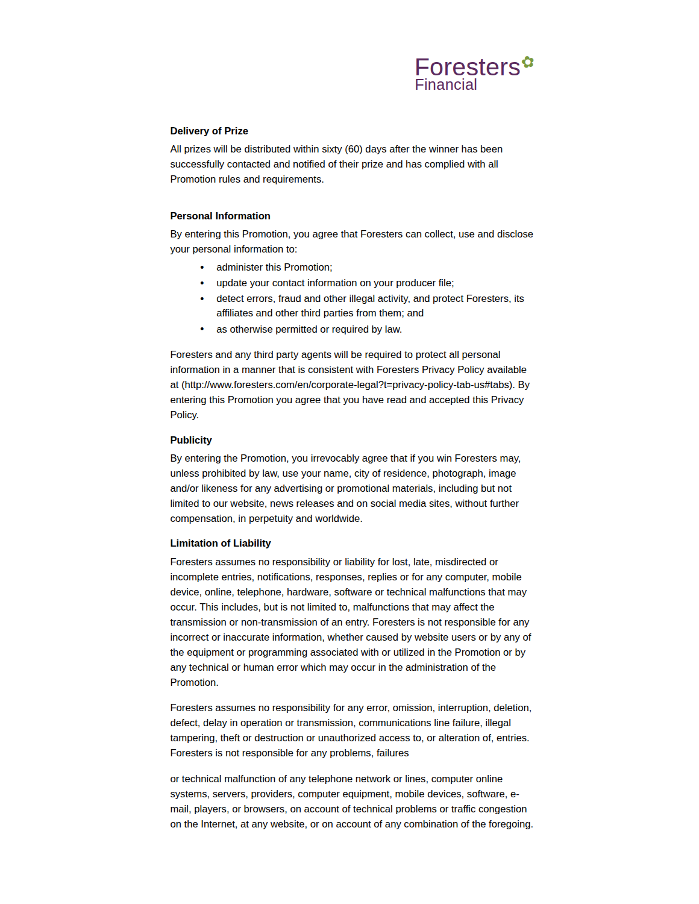Foresters✿
Financial
Delivery of Prize
All prizes will be distributed within sixty (60) days after the winner has been successfully contacted and notified of their prize and has complied with all Promotion rules and requirements.
Personal Information
By entering this Promotion, you agree that Foresters can collect, use and disclose your personal information to:
administer this Promotion;
update your contact information on your producer file;
detect errors, fraud and other illegal activity, and protect Foresters, its affiliates and other third parties from them; and
as otherwise permitted or required by law.
Foresters and any third party agents will be required to protect all personal information in a manner that is consistent with Foresters Privacy Policy available at (http://www.foresters.com/en/corporate-legal?t=privacy-policy-tab-us#tabs). By entering this Promotion you agree that you have read and accepted this Privacy Policy.
Publicity
By entering the Promotion, you irrevocably agree that if you win Foresters may, unless prohibited by law, use your name, city of residence, photograph, image and/or likeness for any advertising or promotional materials, including but not limited to our website, news releases and on social media sites, without further compensation, in perpetuity and worldwide.
Limitation of Liability
Foresters assumes no responsibility or liability for lost, late, misdirected or incomplete entries, notifications, responses, replies or for any computer, mobile device, online, telephone, hardware, software or technical malfunctions that may occur. This includes, but is not limited to, malfunctions that may affect the transmission or non-transmission of an entry. Foresters is not responsible for any incorrect or inaccurate information, whether caused by website users or by any of the equipment or programming associated with or utilized in the Promotion or by any technical or human error which may occur in the administration of the Promotion.
Foresters assumes no responsibility for any error, omission, interruption, deletion, defect, delay in operation or transmission, communications line failure, illegal tampering, theft or destruction or unauthorized access to, or alteration of, entries. Foresters is not responsible for any problems, failures
or technical malfunction of any telephone network or lines, computer online systems, servers, providers, computer equipment, mobile devices, software, e-mail, players, or browsers, on account of technical problems or traffic congestion on the Internet, at any website, or on account of any combination of the foregoing.